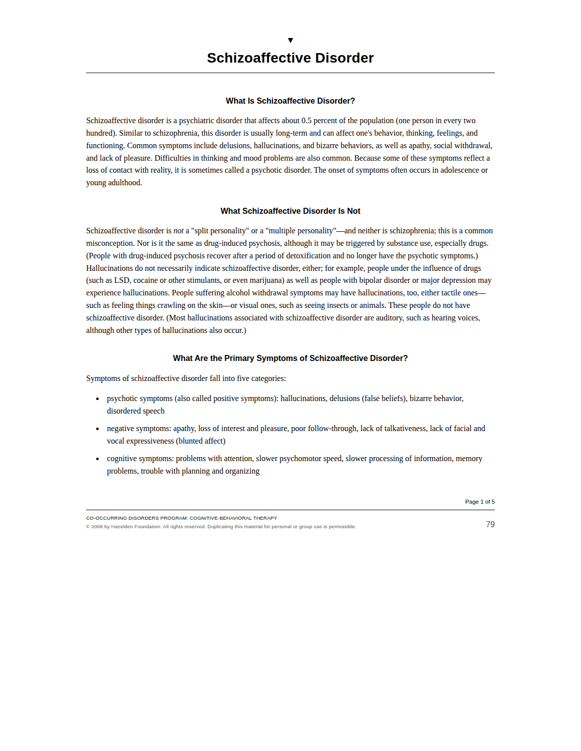▼
Schizoaffective Disorder
What Is Schizoaffective Disorder?
Schizoaffective disorder is a psychiatric disorder that affects about 0.5 percent of the population (one person in every two hundred). Similar to schizophrenia, this disorder is usually long-term and can affect one's behavior, thinking, feelings, and functioning. Common symptoms include delusions, hallucinations, and bizarre behaviors, as well as apathy, social withdrawal, and lack of pleasure. Difficulties in thinking and mood problems are also common. Because some of these symptoms reflect a loss of contact with reality, it is sometimes called a psychotic disorder. The onset of symptoms often occurs in adolescence or young adulthood.
What Schizoaffective Disorder Is Not
Schizoaffective disorder is not a "split personality" or a "multiple personality"—and neither is schizophrenia; this is a common misconception. Nor is it the same as drug-induced psychosis, although it may be triggered by substance use, especially drugs. (People with drug-induced psychosis recover after a period of detoxification and no longer have the psychotic symptoms.) Hallucinations do not necessarily indicate schizoaffective disorder, either; for example, people under the influence of drugs (such as LSD, cocaine or other stimulants, or even marijuana) as well as people with bipolar disorder or major depression may experience hallucinations. People suffering alcohol withdrawal symptoms may have hallucinations, too, either tactile ones—such as feeling things crawling on the skin—or visual ones, such as seeing insects or animals. These people do not have schizoaffective disorder. (Most hallucinations associated with schizoaffective disorder are auditory, such as hearing voices, although other types of hallucinations also occur.)
What Are the Primary Symptoms of Schizoaffective Disorder?
Symptoms of schizoaffective disorder fall into five categories:
psychotic symptoms (also called positive symptoms): hallucinations, delusions (false beliefs), bizarre behavior, disordered speech
negative symptoms: apathy, loss of interest and pleasure, poor follow-through, lack of talkativeness, lack of facial and vocal expressiveness (blunted affect)
cognitive symptoms: problems with attention, slower psychomotor speed, slower processing of information, memory problems, trouble with planning and organizing
Page 1 of 5
CO-OCCURRING DISORDERS PROGRAM: COGNITIVE-BEHAVIORAL THERAPY
© 2008 by Hazelden Foundation. All rights reserved. Duplicating this material for personal or group use is permissible.
79